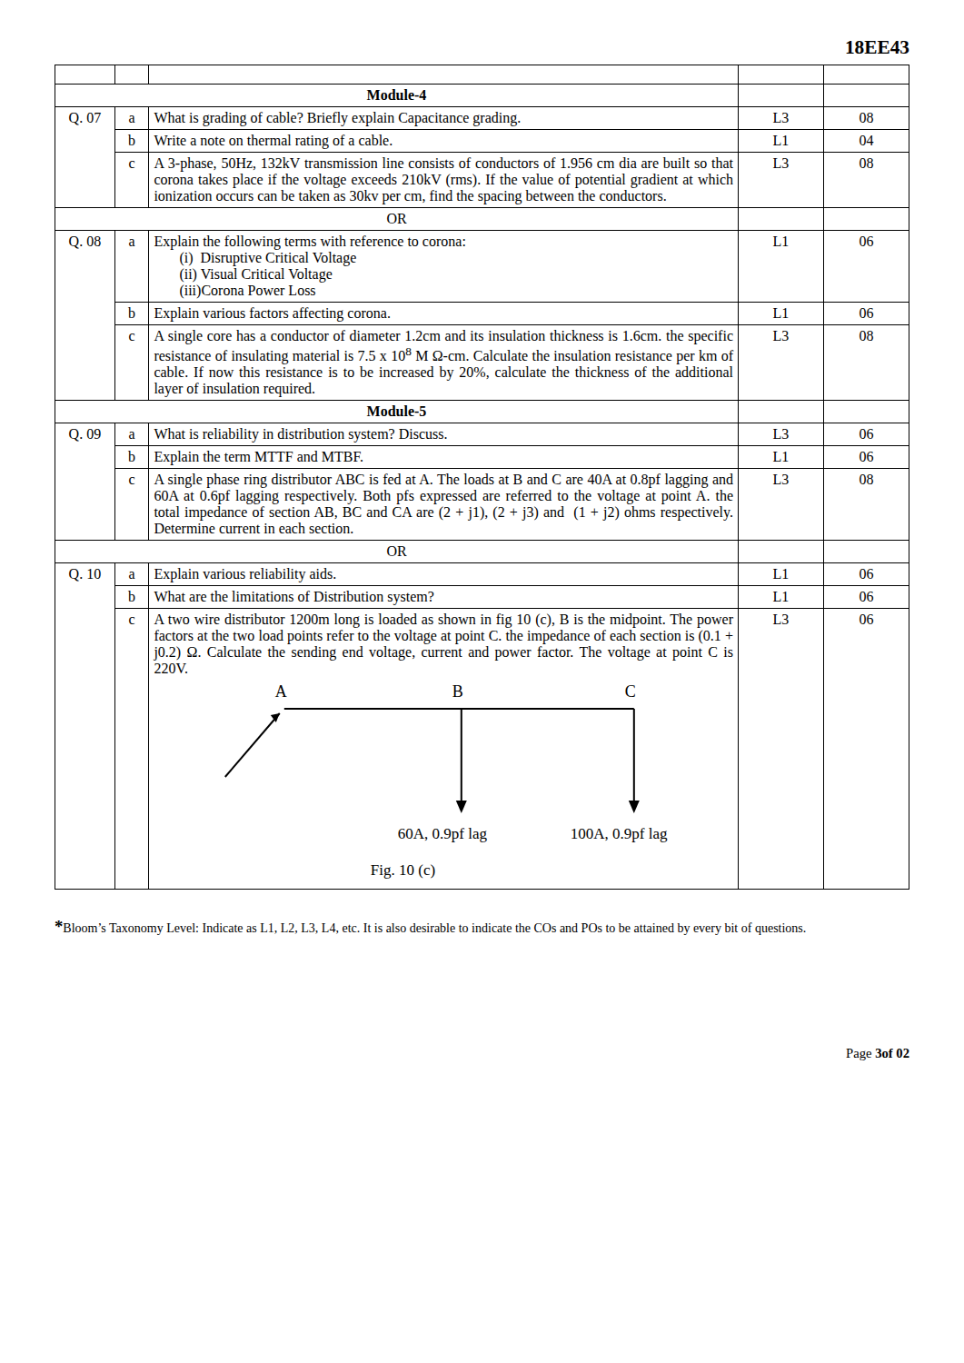18EE43
| Module-4 | | |
| Q. 07 | a | What is grading of cable? Briefly explain Capacitance grading. | L3 | 08 |
| b | Write a note on thermal rating of a cable. | L1 | 04 |
| c | A 3-phase, 50Hz, 132kV transmission line consists of conductors of 1.956 cm dia are built so that corona takes place if the voltage exceeds 210kV (rms). If the value of potential gradient at which ionization occurs can be taken as 30kv per cm, find the spacing between the conductors. | L3 | 08 |
| OR | | |
| Q. 08 | a | Explain the following terms with reference to corona: (i) Disruptive Critical Voltage (ii) Visual Critical Voltage (iii)Corona Power Loss | L1 | 06 |
| b | Explain various factors affecting corona. | L1 | 06 |
| c | A single core has a conductor of diameter 1.2cm and its insulation thickness is 1.6cm. the specific resistance of insulating material is 7.5 x 10 8 M Ω-cm. Calculate the insulation resistance per km of cable. If now this resistance is to be increased by 20%, calculate the thickness of the additional layer of insulation required. | L3 | 08 |
| Module-5 | | |
| Q. 09 | a | What is reliability in distribution system? Discuss. | L3 | 06 |
| b | Explain the term MTTF and MTBF. | L1 | 06 |
| c | A single phase ring distributor ABC is fed at A. The loads at B and C are 40A at 0.8pf lagging and 60A at 0.6pf lagging respectively. Both pfs expressed are referred to the voltage at point A. the total impedance of section AB, BC and CA are (2 + j1), (2 + j3) and (1 + j2) ohms respectively. Determine current in each section. | L3 | 08 |
| OR | | |
| Q. 10 | a | Explain various reliability aids. | L1 | 06 |
| b | What are the limitations of Distribution system? | L1 | 06 |
| c | A two wire distributor 1200m long is loaded as shown in fig 10 (c), B is the midpoint. The power factors at the two load points refer to the voltage at point C. the impedance of each section is (0.1 + j0.2) Ω. Calculate the sending end voltage, current and power factor. The voltage at point C is 220V. A B C 60A, 0.9pf lag 100A, 0.9pf lag Fig. 10 (c) | L3 | 06 |
*Bloom’s Taxonomy Level: Indicate as L1, L2, L3, L4, etc. It is also desirable to indicate the COs and POs to be attained by every bit of questions.
Page 3of 02